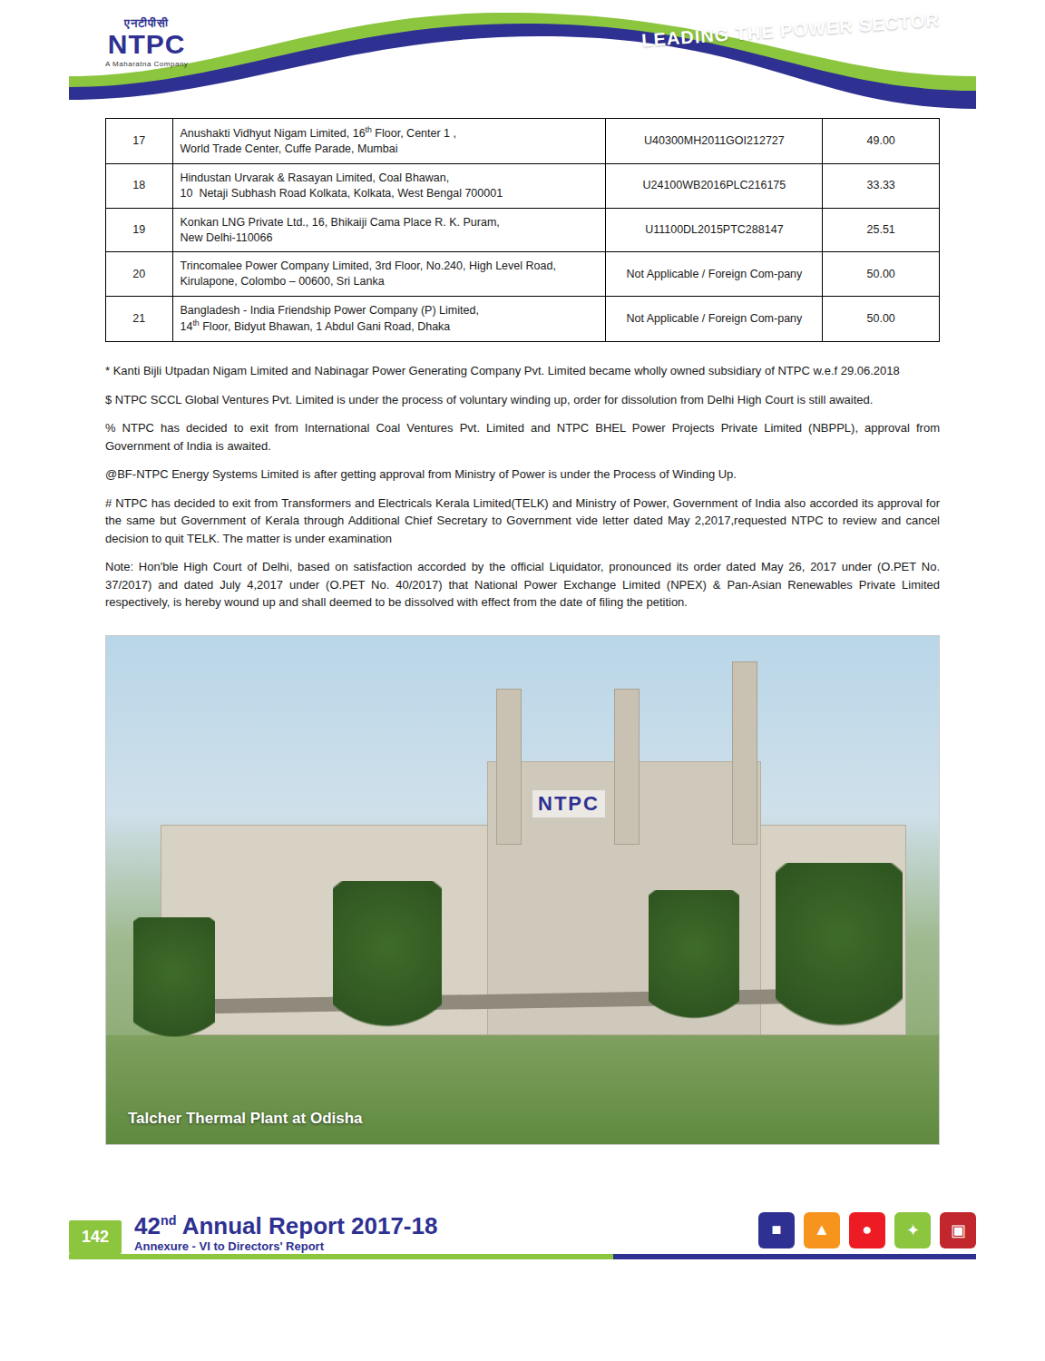एनटीपीसी
NTPC
A Maharatna Company
LEADING THE POWER SECTOR
| 17 | Anushakti Vidhyut Nigam Limited, 16 th Floor, Center 1 , World Trade Center, Cuffe Parade, Mumbai | U40300MH2011GOI212727 | 49.00 |
| 18 | Hindustan Urvarak & Rasayan Limited, Coal Bhawan, 10 Netaji Subhash Road Kolkata, Kolkata, West Bengal 700001 | U24100WB2016PLC216175 | 33.33 |
| 19 | Konkan LNG Private Ltd., 16, Bhikaiji Cama Place R. K. Puram, New Delhi-110066 | U11100DL2015PTC288147 | 25.51 |
| 20 | Trincomalee Power Company Limited, 3rd Floor, No.240, High Level Road, Kirulapone, Colombo – 00600, Sri Lanka | Not Applicable / Foreign Com-pany | 50.00 |
| 21 | Bangladesh - India Friendship Power Company (P) Limited, 14 th Floor, Bidyut Bhawan, 1 Abdul Gani Road, Dhaka | Not Applicable / Foreign Com-pany | 50.00 |
* Kanti Bijli Utpadan Nigam Limited and Nabinagar Power Generating Company Pvt. Limited became wholly owned subsidiary of NTPC w.e.f 29.06.2018
$ NTPC SCCL Global Ventures Pvt. Limited is under the process of voluntary winding up, order for dissolution from Delhi High Court is still awaited.
% NTPC has decided to exit from International Coal Ventures Pvt. Limited and NTPC BHEL Power Projects Private Limited (NBPPL), approval from Government of India is awaited.
@BF-NTPC Energy Systems Limited is after getting approval from Ministry of Power is under the Process of Winding Up.
# NTPC has decided to exit from Transformers and Electricals Kerala Limited(TELK) and Ministry of Power, Government of India also accorded its approval for the same but Government of Kerala through Additional Chief Secretary to Government vide letter dated May 2,2017,requested NTPC to review and cancel decision to quit TELK. The matter is under examination
Note: Hon'ble High Court of Delhi, based on satisfaction accorded by the official Liquidator, pronounced its order dated May 26, 2017 under (O.PET No. 37/2017) and dated July 4,2017 under (O.PET No. 40/2017) that National Power Exchange Limited (NPEX) & Pan-Asian Renewables Private Limited respectively, is hereby wound up and shall deemed to be dissolved with effect from the date of filing the petition.
NTPC
Talcher Thermal Plant at Odisha
142
42nd Annual Report 2017-18
Annexure - VI to Directors' Report
■
▲
●
✦
▣